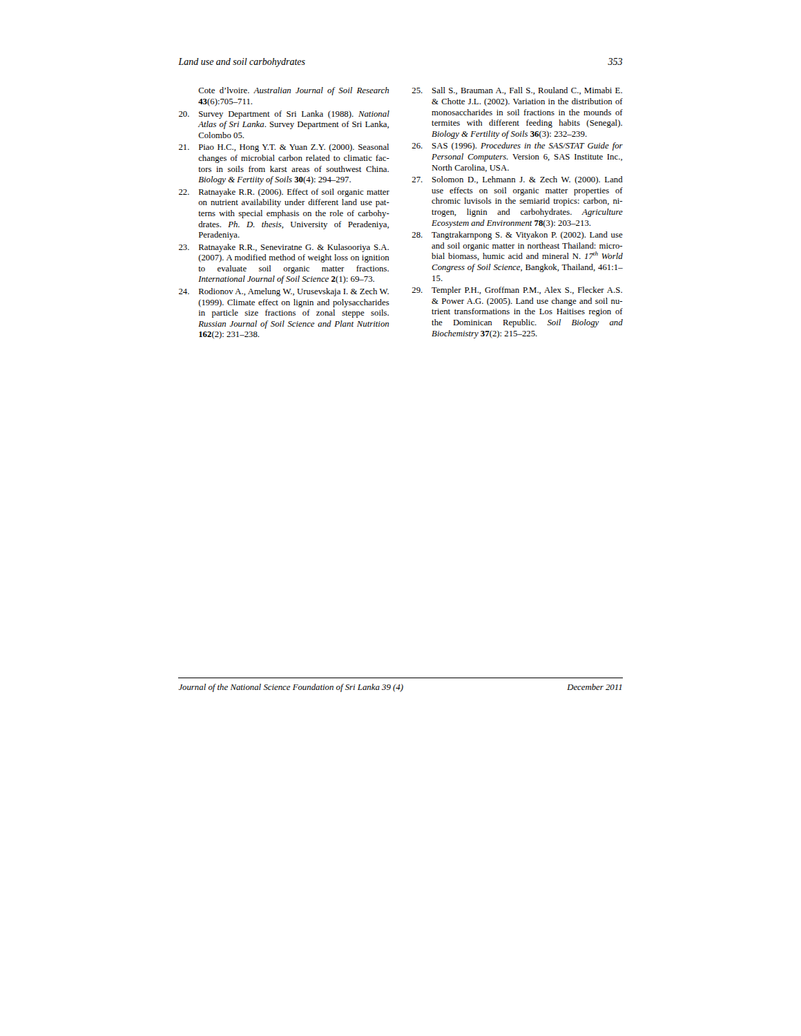Land use and soil carbohydrates 353
Cote d’lvoire. Australian Journal of Soil Research 43(6):705–711.
20. Survey Department of Sri Lanka (1988). National Atlas of Sri Lanka. Survey Department of Sri Lanka, Colombo 05.
21. Piao H.C., Hong Y.T. & Yuan Z.Y. (2000). Seasonal changes of microbial carbon related to climatic factors in soils from karst areas of southwest China. Biology & Fertiity of Soils 30(4): 294–297.
22. Ratnayake R.R. (2006). Effect of soil organic matter on nutrient availability under different land use patterns with special emphasis on the role of carbohydrates. Ph. D. thesis, University of Peradeniya, Peradeniya.
23. Ratnayake R.R., Seneviratne G. & Kulasooriya S.A. (2007). A modified method of weight loss on ignition to evaluate soil organic matter fractions. International Journal of Soil Science 2(1): 69–73.
24. Rodionov A., Amelung W., Urusevskaja I. & Zech W. (1999). Climate effect on lignin and polysaccharides in particle size fractions of zonal steppe soils. Russian Journal of Soil Science and Plant Nutrition 162(2): 231–238.
25. Sall S., Brauman A., Fall S., Rouland C., Mimabi E. & Chotte J.L. (2002). Variation in the distribution of monosaccharides in soil fractions in the mounds of termites with different feeding habits (Senegal). Biology & Fertility of Soils 36(3): 232–239.
26. SAS (1996). Procedures in the SAS/STAT Guide for Personal Computers. Version 6, SAS Institute Inc., North Carolina, USA.
27. Solomon D., Lehmann J. & Zech W. (2000). Land use effects on soil organic matter properties of chromic luvisols in the semiarid tropics: carbon, nitrogen, lignin and carbohydrates. Agriculture Ecosystem and Environment 78(3): 203–213.
28. Tangtrakarnpong S. & Vityakon P. (2002). Land use and soil organic matter in northeast Thailand: microbial biomass, humic acid and mineral N. 17th World Congress of Soil Science, Bangkok, Thailand, 461:1–15.
29. Templer P.H., Groffman P.M., Alex S., Flecker A.S. & Power A.G. (2005). Land use change and soil nutrient transformations in the Los Haitises region of the Dominican Republic. Soil Biology and Biochemistry 37(2): 215–225.
Journal of the National Science Foundation of Sri Lanka 39 (4) December 2011